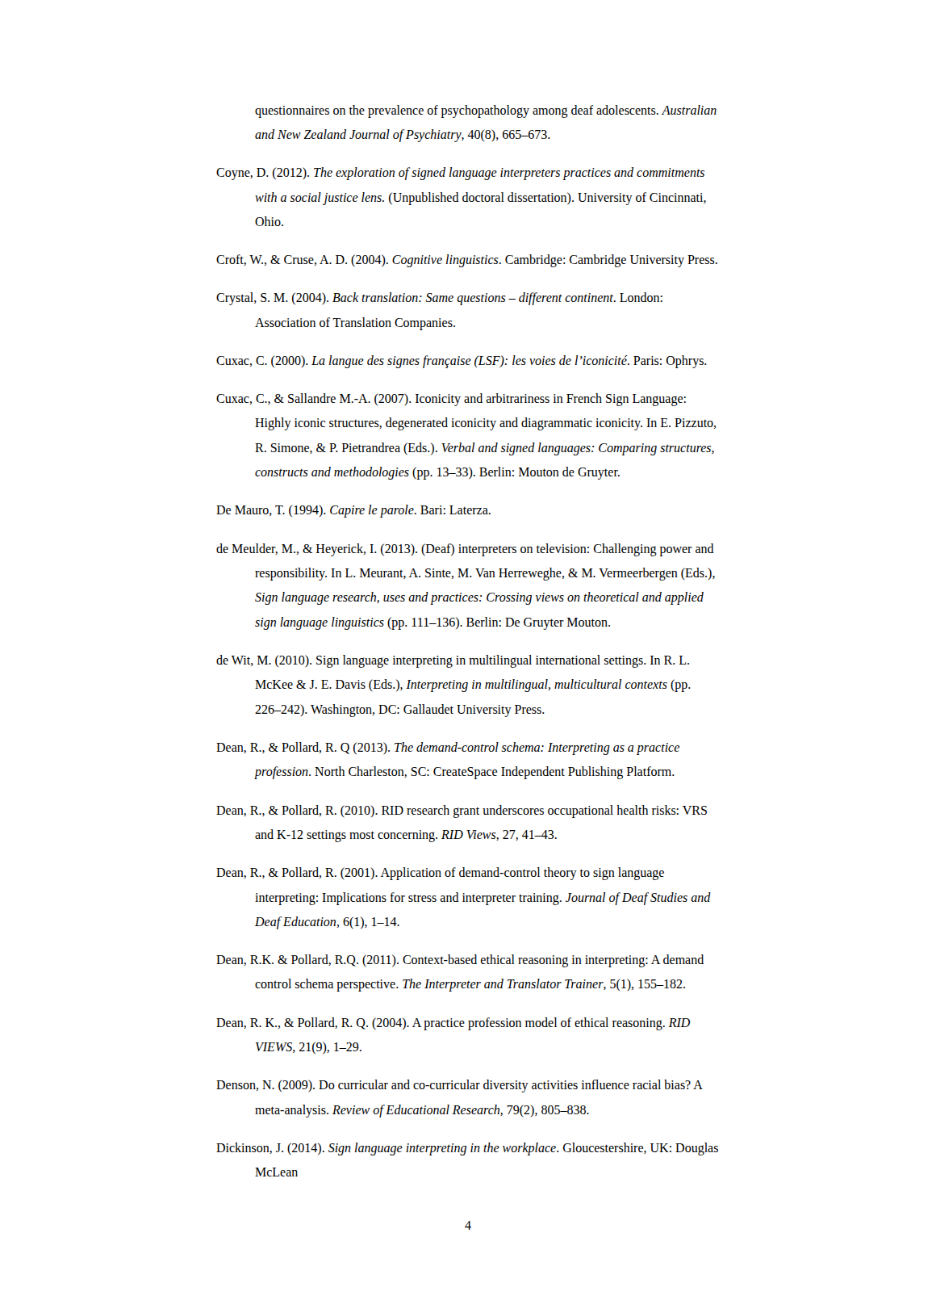questionnaires on the prevalence of psychopathology among deaf adolescents. Australian and New Zealand Journal of Psychiatry, 40(8), 665–673.
Coyne, D. (2012). The exploration of signed language interpreters practices and commitments with a social justice lens. (Unpublished doctoral dissertation). University of Cincinnati, Ohio.
Croft, W., & Cruse, A. D. (2004). Cognitive linguistics. Cambridge: Cambridge University Press.
Crystal, S. M. (2004). Back translation: Same questions – different continent. London: Association of Translation Companies.
Cuxac, C. (2000). La langue des signes française (LSF): les voies de l’iconicité. Paris: Ophrys.
Cuxac, C., & Sallandre M.-A. (2007). Iconicity and arbitrariness in French Sign Language: Highly iconic structures, degenerated iconicity and diagrammatic iconicity. In E. Pizzuto, R. Simone, & P. Pietrandrea (Eds.). Verbal and signed languages: Comparing structures, constructs and methodologies (pp. 13–33). Berlin: Mouton de Gruyter.
De Mauro, T. (1994). Capire le parole. Bari: Laterza.
de Meulder, M., & Heyerick, I. (2013). (Deaf) interpreters on television: Challenging power and responsibility. In L. Meurant, A. Sinte, M. Van Herreweghe, & M. Vermeerbergen (Eds.), Sign language research, uses and practices: Crossing views on theoretical and applied sign language linguistics (pp. 111–136). Berlin: De Gruyter Mouton.
de Wit, M. (2010). Sign language interpreting in multilingual international settings. In R. L. McKee & J. E. Davis (Eds.), Interpreting in multilingual, multicultural contexts (pp. 226–242). Washington, DC: Gallaudet University Press.
Dean, R., & Pollard, R. Q (2013). The demand-control schema: Interpreting as a practice profession. North Charleston, SC: CreateSpace Independent Publishing Platform.
Dean, R., & Pollard, R. (2010). RID research grant underscores occupational health risks: VRS and K-12 settings most concerning. RID Views, 27, 41–43.
Dean, R., & Pollard, R. (2001). Application of demand-control theory to sign language interpreting: Implications for stress and interpreter training. Journal of Deaf Studies and Deaf Education, 6(1), 1–14.
Dean, R.K. & Pollard, R.Q. (2011). Context-based ethical reasoning in interpreting: A demand control schema perspective. The Interpreter and Translator Trainer, 5(1), 155–182.
Dean, R. K., & Pollard, R. Q. (2004). A practice profession model of ethical reasoning. RID VIEWS, 21(9), 1–29.
Denson, N. (2009). Do curricular and co-curricular diversity activities influence racial bias? A meta-analysis. Review of Educational Research, 79(2), 805–838.
Dickinson, J. (2014). Sign language interpreting in the workplace. Gloucestershire, UK: Douglas McLean
4